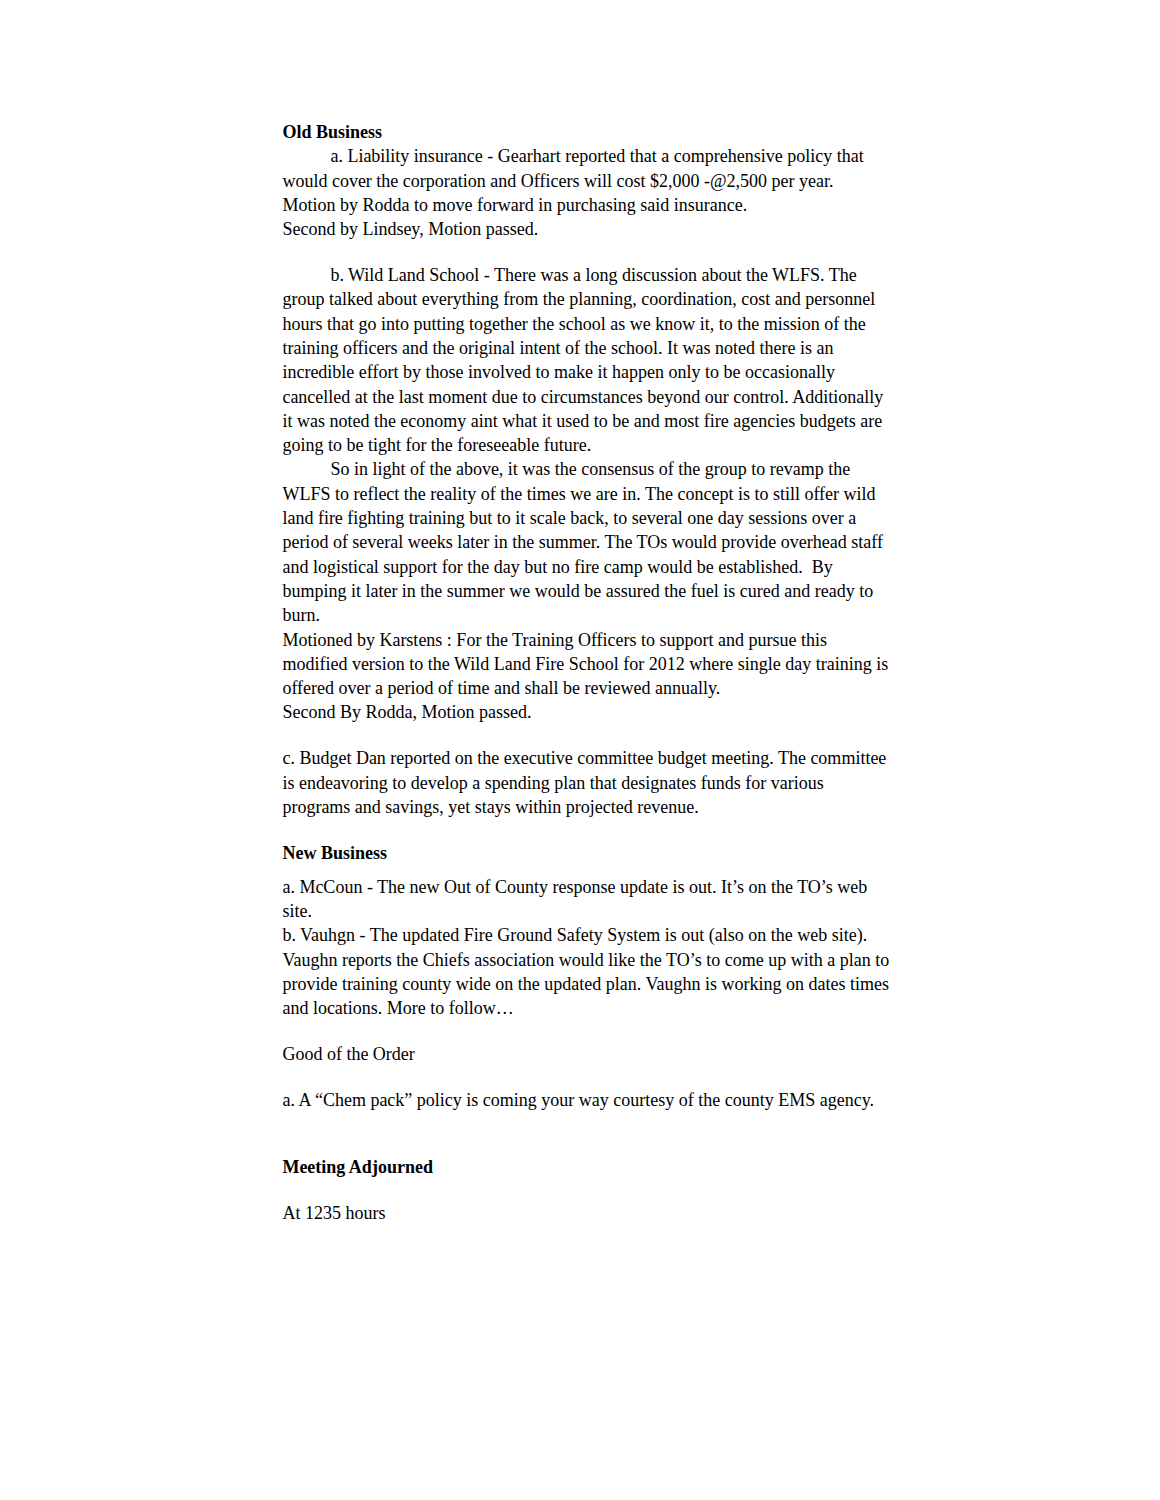Old Business
a. Liability insurance - Gearhart reported that a comprehensive policy that would cover the corporation and Officers will cost $2,000 -@2,500 per year.
Motion by Rodda to move forward in purchasing said insurance.
Second by Lindsey, Motion passed.
b. Wild Land School - There was a long discussion about the WLFS. The group talked about everything from the planning, coordination, cost and personnel hours that go into putting together the school as we know it, to the mission of the training officers and the original intent of the school. It was noted there is an incredible effort by those involved to make it happen only to be occasionally cancelled at the last moment due to circumstances beyond our control. Additionally it was noted the economy aint what it used to be and most fire agencies budgets are going to be tight for the foreseeable future.
So in light of the above, it was the consensus of the group to revamp the WLFS to reflect the reality of the times we are in. The concept is to still offer wild land fire fighting training but to it scale back, to several one day sessions over a period of several weeks later in the summer. The TOs would provide overhead staff and logistical support for the day but no fire camp would be established. By bumping it later in the summer we would be assured the fuel is cured and ready to burn.
Motioned by Karstens : For the Training Officers to support and pursue this modified version to the Wild Land Fire School for 2012 where single day training is offered over a period of time and shall be reviewed annually.
Second By Rodda, Motion passed.
c. Budget Dan reported on the executive committee budget meeting. The committee is endeavoring to develop a spending plan that designates funds for various programs and savings, yet stays within projected revenue.
New Business
a. McCoun - The new Out of County response update is out. It’s on the TO’s web site.
b. Vauhgn - The updated Fire Ground Safety System is out (also on the web site). Vaughn reports the Chiefs association would like the TO’s to come up with a plan to provide training county wide on the updated plan. Vaughn is working on dates times and locations. More to follow…
Good of the Order
a. A “Chem pack” policy is coming your way courtesy of the county EMS agency.
Meeting Adjourned
At 1235 hours